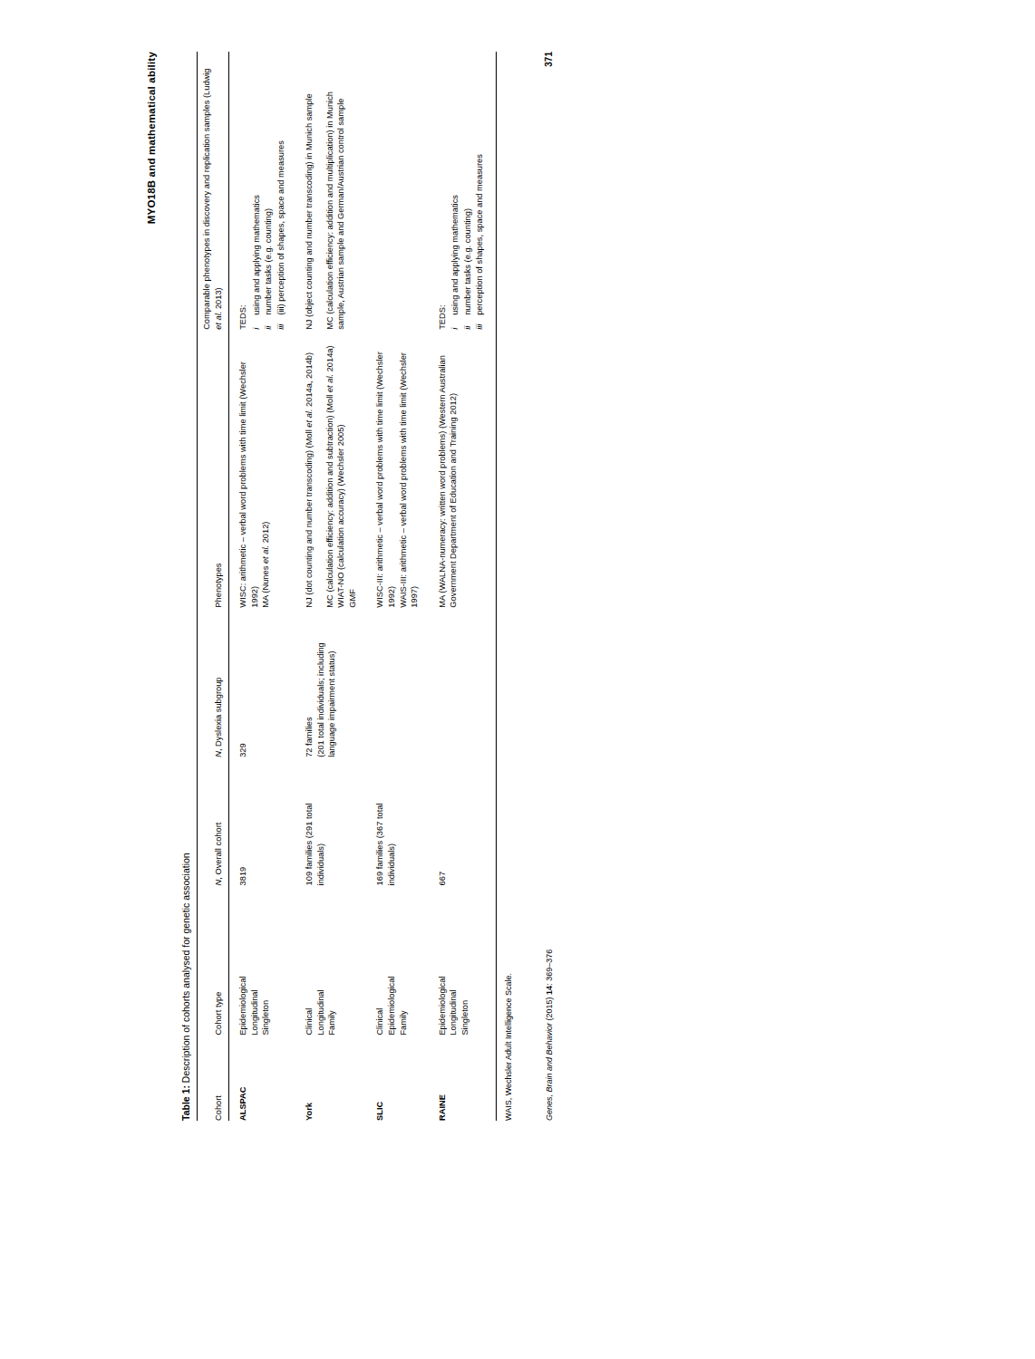MYO18B and mathematical ability
Table 1: Description of cohorts analysed for genetic association
| Cohort | Cohort type | N , Overall cohort | N , Dyslexia subgroup | Phenotypes | Comparable phenotypes in discovery and replication samples (Ludwig et al. 2013) |
| --- | --- | --- | --- | --- | --- |
| ALSPAC | Epidemiological Longitudinal Singleton | 3819 | 329 | WISC: arithmetic – verbal word problems with time limit (Wechsler 1992) MA (Nunes et al. 2012) | TEDS: i using and applying mathematics ii number tasks (e.g. counting) iii (iii) perception of shapes, space and measures |
| York | Clinical Longitudinal Family | 109 families (291 total individuals) | 72 families (201 total individuals; including language impairment status) | NJ (dot counting and number transcoding) (Moll et al. 2014a, 2014b) MC (calculation efficiency: addition and subtraction) (Moll et al. 2014a) WIAT-NO (calculation accuracy) (Wechsler 2005) GMF | NJ (object counting and number transcoding) in Munich sample MC (calculation efficiency: addition and multiplication) in Munich sample, Austrian sample and German/Austrian control sample |
| SLIC | Clinical Epidemiological Family | 169 families (367 total individuals) | | WISC-III: arithmetic – verbal word problems with time limit (Wechsler 1992) WAIS-III: arithmetic – verbal word problems with time limit (Wechsler 1997) | |
| RAINE | Epidemiological Longitudinal Singleton | 667 | | MA (WALNA-numeracy: written word problems) (Western Australian Government Department of Education and Training 2012) | TEDS: i using and applying mathematics ii number tasks (e.g. counting) iii perception of shapes, space and measures |
WAIS, Wechsler Adult Intelligence Scale.
Genes, Brain and Behavior (2015) 14: 369–376
371